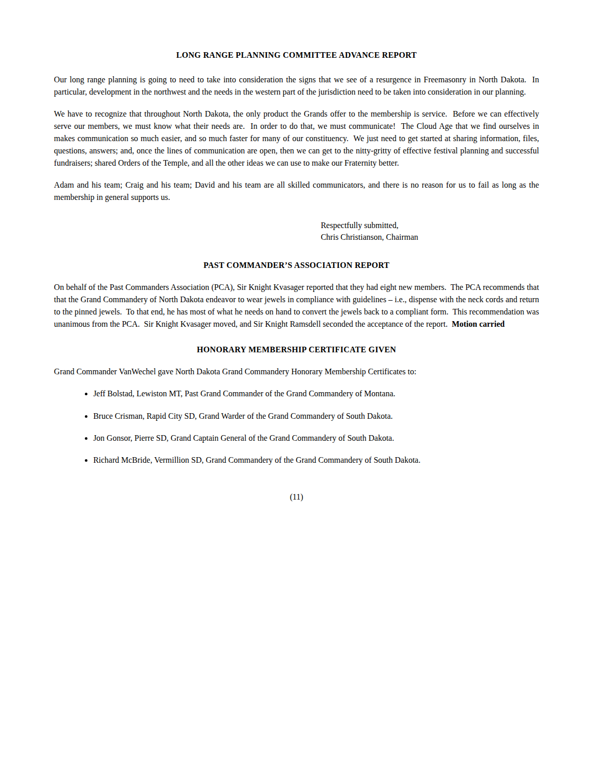Long Range Planning Committee Advance Report
Our long range planning is going to need to take into consideration the signs that we see of a resurgence in Freemasonry in North Dakota. In particular, development in the northwest and the needs in the western part of the jurisdiction need to be taken into consideration in our planning.
We have to recognize that throughout North Dakota, the only product the Grands offer to the membership is service. Before we can effectively serve our members, we must know what their needs are. In order to do that, we must communicate! The Cloud Age that we find ourselves in makes communication so much easier, and so much faster for many of our constituency. We just need to get started at sharing information, files, questions, answers; and, once the lines of communication are open, then we can get to the nitty-gritty of effective festival planning and successful fundraisers; shared Orders of the Temple, and all the other ideas we can use to make our Fraternity better.
Adam and his team; Craig and his team; David and his team are all skilled communicators, and there is no reason for us to fail as long as the membership in general supports us.
Respectfully submitted,
Chris Christianson, Chairman
Past Commander’s Association Report
On behalf of the Past Commanders Association (PCA), Sir Knight Kvasager reported that they had eight new members. The PCA recommends that that the Grand Commandery of North Dakota endeavor to wear jewels in compliance with guidelines – i.e., dispense with the neck cords and return to the pinned jewels. To that end, he has most of what he needs on hand to convert the jewels back to a compliant form. This recommendation was unanimous from the PCA. Sir Knight Kvasager moved, and Sir Knight Ramsdell seconded the acceptance of the report. Motion c arried
Honorary Membership Certificate Given
Grand Commander VanWechel gave North Dakota Grand Commandery Honorary Membership Certificates to:
Jeff Bolstad, Lewiston MT, Past Grand Commander of the Grand Commandery of Montana.
Bruce Crisman, Rapid City SD, Grand Warder of the Grand Commandery of South Dakota.
Jon Gonsor, Pierre SD, Grand Captain General of the Grand Commandery of South Dakota.
Richard McBride, Vermillion SD, Grand Commandery of the Grand Commandery of South Dakota.
(11)